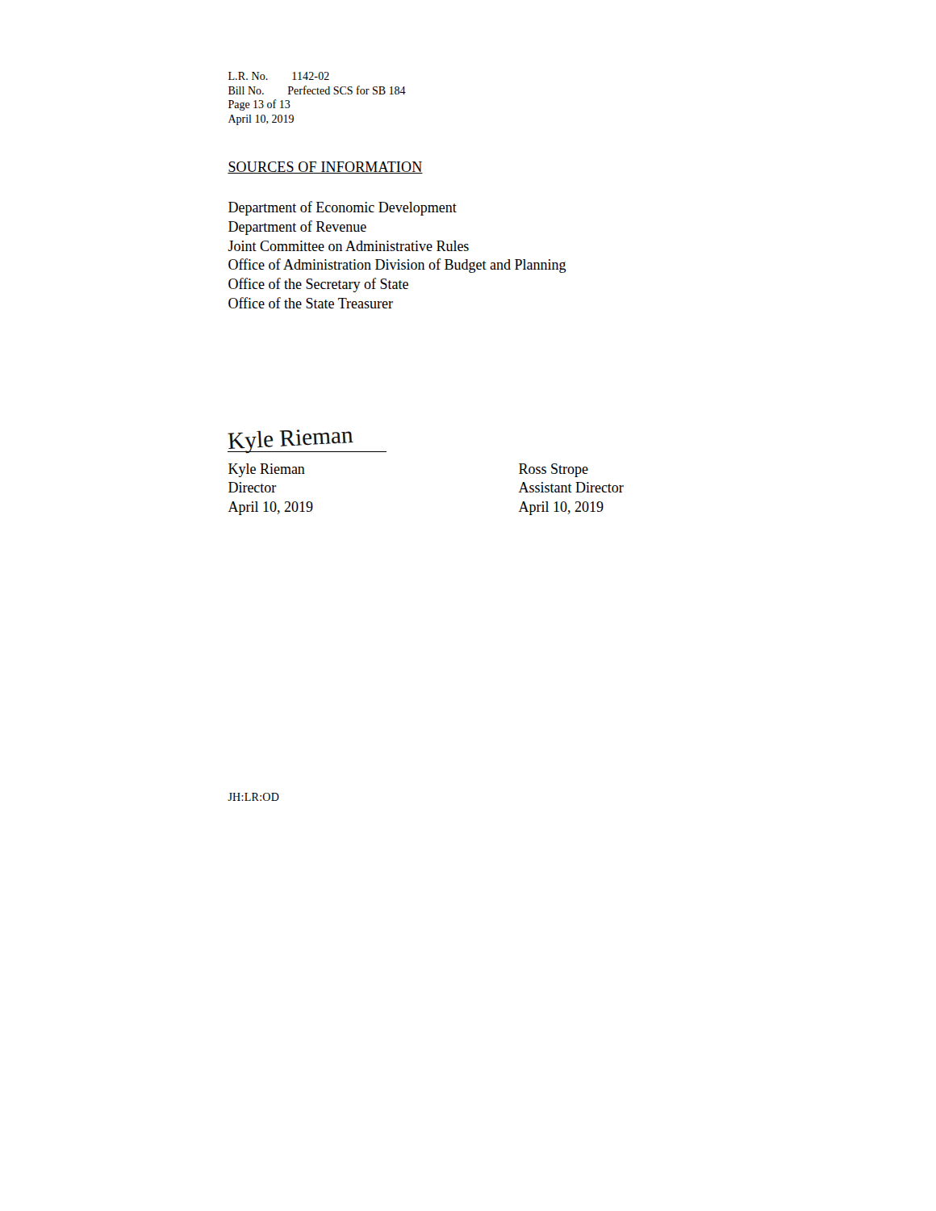L.R. No. 1142-02
Bill No. Perfected SCS for SB 184
Page 13 of 13
April 10, 2019
SOURCES OF INFORMATION
Department of Economic Development
Department of Revenue
Joint Committee on Administrative Rules
Office of Administration Division of Budget and Planning
Office of the Secretary of State
Office of the State Treasurer
Kyle Rieman
| Kyle Rieman | Ross Strope |
| Director | Assistant Director |
| April 10, 2019 | April 10, 2019 |
JH:LR:OD